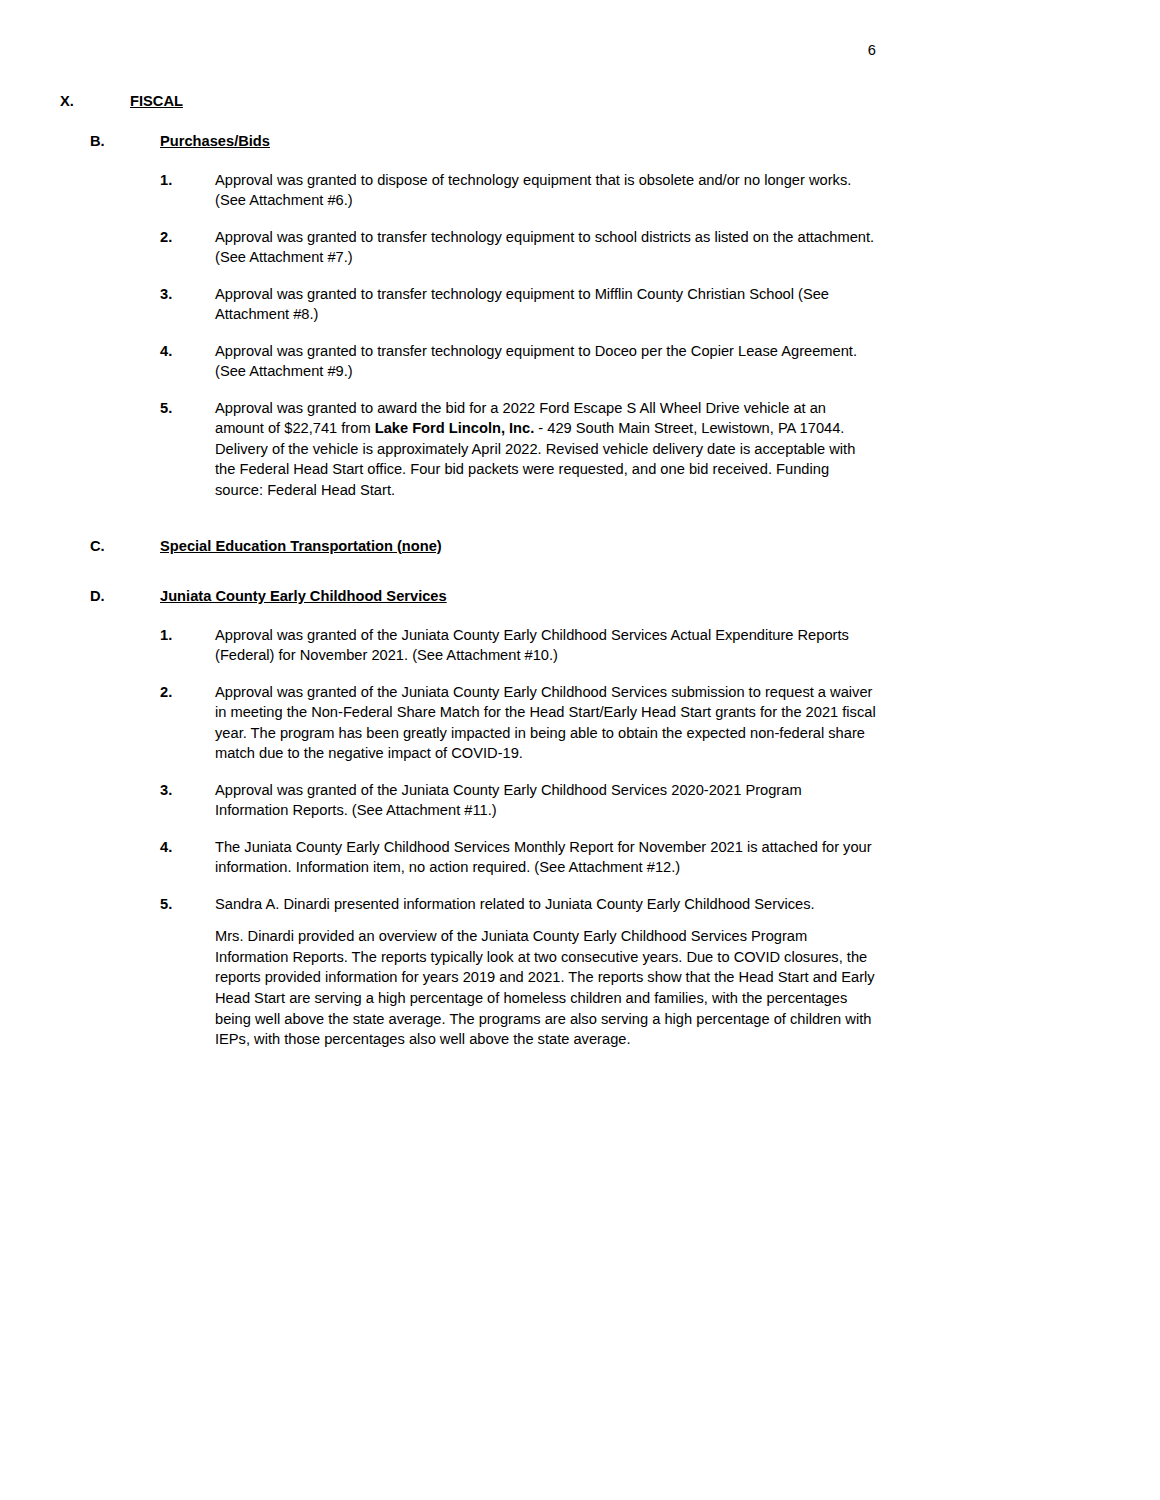6
X.
FISCAL
B.
Purchases/Bids
1.
Approval was granted to dispose of technology equipment that is obsolete and/or no longer works. (See Attachment #6.)
2.
Approval was granted to transfer technology equipment to school districts as listed on the attachment. (See Attachment #7.)
3.
Approval was granted to transfer technology equipment to Mifflin County Christian School (See Attachment #8.)
4.
Approval was granted to transfer technology equipment to Doceo per the Copier Lease Agreement. (See Attachment #9.)
5.
Approval was granted to award the bid for a 2022 Ford Escape S All Wheel Drive vehicle at an amount of $22,741 from Lake Ford Lincoln, Inc. - 429 South Main Street, Lewistown, PA 17044. Delivery of the vehicle is approximately April 2022. Revised vehicle delivery date is acceptable with the Federal Head Start office. Four bid packets were requested, and one bid received. Funding source: Federal Head Start.
C.
Special Education Transportation (none)
D.
Juniata County Early Childhood Services
1.
Approval was granted of the Juniata County Early Childhood Services Actual Expenditure Reports (Federal) for November 2021. (See Attachment #10.)
2.
Approval was granted of the Juniata County Early Childhood Services submission to request a waiver in meeting the Non-Federal Share Match for the Head Start/Early Head Start grants for the 2021 fiscal year. The program has been greatly impacted in being able to obtain the expected non-federal share match due to the negative impact of COVID-19.
3.
Approval was granted of the Juniata County Early Childhood Services 2020-2021 Program Information Reports. (See Attachment #11.)
4.
The Juniata County Early Childhood Services Monthly Report for November 2021 is attached for your information. Information item, no action required. (See Attachment #12.)
5.
Sandra A. Dinardi presented information related to Juniata County Early Childhood Services.
Mrs. Dinardi provided an overview of the Juniata County Early Childhood Services Program Information Reports. The reports typically look at two consecutive years. Due to COVID closures, the reports provided information for years 2019 and 2021. The reports show that the Head Start and Early Head Start are serving a high percentage of homeless children and families, with the percentages being well above the state average. The programs are also serving a high percentage of children with IEPs, with those percentages also well above the state average.